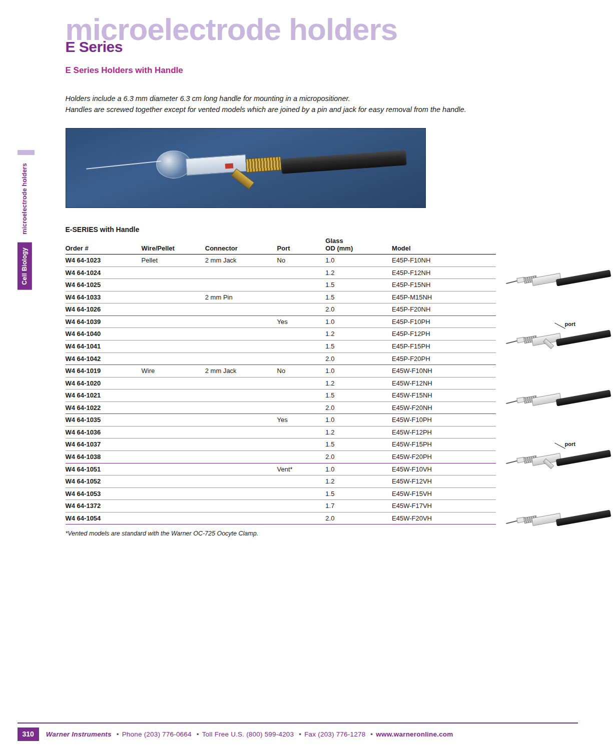microelectrode holders
Cell Biology
microelectrode holders
E Series
E Series Holders with Handle
Holders include a 6.3 mm diameter 6.3 cm long handle for mounting in a micropositioner.
Handles are screwed together except for vented models which are joined by a pin and jack for easy removal from the handle.
E-SERIES with Handle
| Order # | Wire/Pellet | Connector | Port | Glass OD (mm) | Model |
| --- | --- | --- | --- | --- | --- |
| W4 64-1023 | Pellet | 2 mm Jack | No | 1.0 | E45P-F10NH |
| W4 64-1024 | | | | 1.2 | E45P-F12NH |
| W4 64-1025 | | | | 1.5 | E45P-F15NH |
| W4 64-1033 | | 2 mm Pin | | 1.5 | E45P-M15NH |
| W4 64-1026 | | | | 2.0 | E45P-F20NH |
| W4 64-1039 | | | Yes | 1.0 | E45P-F10PH |
| W4 64-1040 | | | | 1.2 | E45P-F12PH |
| W4 64-1041 | | | | 1.5 | E45P-F15PH |
| W4 64-1042 | | | | 2.0 | E45P-F20PH |
| W4 64-1019 | Wire | 2 mm Jack | No | 1.0 | E45W-F10NH |
| W4 64-1020 | | | | 1.2 | E45W-F12NH |
| W4 64-1021 | | | | 1.5 | E45W-F15NH |
| W4 64-1022 | | | | 2.0 | E45W-F20NH |
| W4 64-1035 | | | Yes | 1.0 | E45W-F10PH |
| W4 64-1036 | | | | 1.2 | E45W-F12PH |
| W4 64-1037 | | | | 1.5 | E45W-F15PH |
| W4 64-1038 | | | | 2.0 | E45W-F20PH |
| W4 64-1051 | | | Vent* | 1.0 | E45W-F10VH |
| W4 64-1052 | | | | 1.2 | E45W-F12VH |
| W4 64-1053 | | | | 1.5 | E45W-F15VH |
| W4 64-1372 | | | | 1.7 | E45W-F17VH |
| W4 64-1054 | | | | 2.0 | E45W-F20VH |
port
port
*Vented models are standard with the Warner OC-725 Oocyte Clamp.
310 Warner Instruments •Phone (203) 776-0664 •Toll Free U.S. (800) 599-4203 •Fax (203) 776-1278 •www.warneronline.com